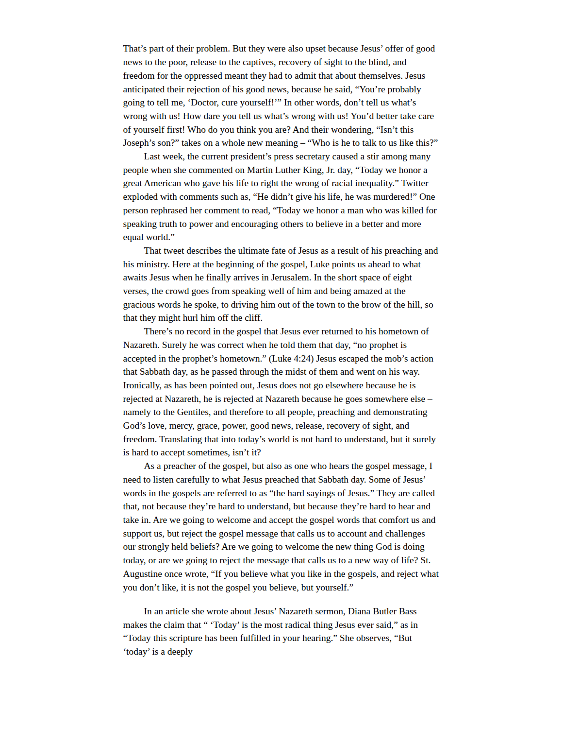That’s part of their problem. But they were also upset because Jesus’ offer of good news to the poor, release to the captives, recovery of sight to the blind, and freedom for the oppressed meant they had to admit that about themselves. Jesus anticipated their rejection of his good news, because he said, “You’re probably going to tell me, ‘Doctor, cure yourself!’” In other words, don’t tell us what’s wrong with us! How dare you tell us what’s wrong with us! You’d better take care of yourself first! Who do you think you are? And their wondering, “Isn’t this Joseph’s son?” takes on a whole new meaning – “Who is he to talk to us like this?”
Last week, the current president’s press secretary caused a stir among many people when she commented on Martin Luther King, Jr. day, “Today we honor a great American who gave his life to right the wrong of racial inequality.” Twitter exploded with comments such as, “He didn’t give his life, he was murdered!” One person rephrased her comment to read, “Today we honor a man who was killed for speaking truth to power and encouraging others to believe in a better and more equal world.”
That tweet describes the ultimate fate of Jesus as a result of his preaching and his ministry. Here at the beginning of the gospel, Luke points us ahead to what awaits Jesus when he finally arrives in Jerusalem. In the short space of eight verses, the crowd goes from speaking well of him and being amazed at the gracious words he spoke, to driving him out of the town to the brow of the hill, so that they might hurl him off the cliff.
There’s no record in the gospel that Jesus ever returned to his hometown of Nazareth. Surely he was correct when he told them that day, “no prophet is accepted in the prophet’s hometown.” (Luke 4:24) Jesus escaped the mob’s action that Sabbath day, as he passed through the midst of them and went on his way. Ironically, as has been pointed out, Jesus does not go elsewhere because he is rejected at Nazareth, he is rejected at Nazareth because he goes somewhere else – namely to the Gentiles, and therefore to all people, preaching and demonstrating God’s love, mercy, grace, power, good news, release, recovery of sight, and freedom. Translating that into today’s world is not hard to understand, but it surely is hard to accept sometimes, isn’t it?
As a preacher of the gospel, but also as one who hears the gospel message, I need to listen carefully to what Jesus preached that Sabbath day. Some of Jesus’ words in the gospels are referred to as “the hard sayings of Jesus.” They are called that, not because they’re hard to understand, but because they’re hard to hear and take in. Are we going to welcome and accept the gospel words that comfort us and support us, but reject the gospel message that calls us to account and challenges our strongly held beliefs? Are we going to welcome the new thing God is doing today, or are we going to reject the message that calls us to a new way of life? St. Augustine once wrote, “If you believe what you like in the gospels, and reject what you don’t like, it is not the gospel you believe, but yourself.”
In an article she wrote about Jesus’ Nazareth sermon, Diana Butler Bass makes the claim that “ ‘Today’ is the most radical thing Jesus ever said,” as in “Today this scripture has been fulfilled in your hearing.” She observes, “But ‘today’ is a deeply